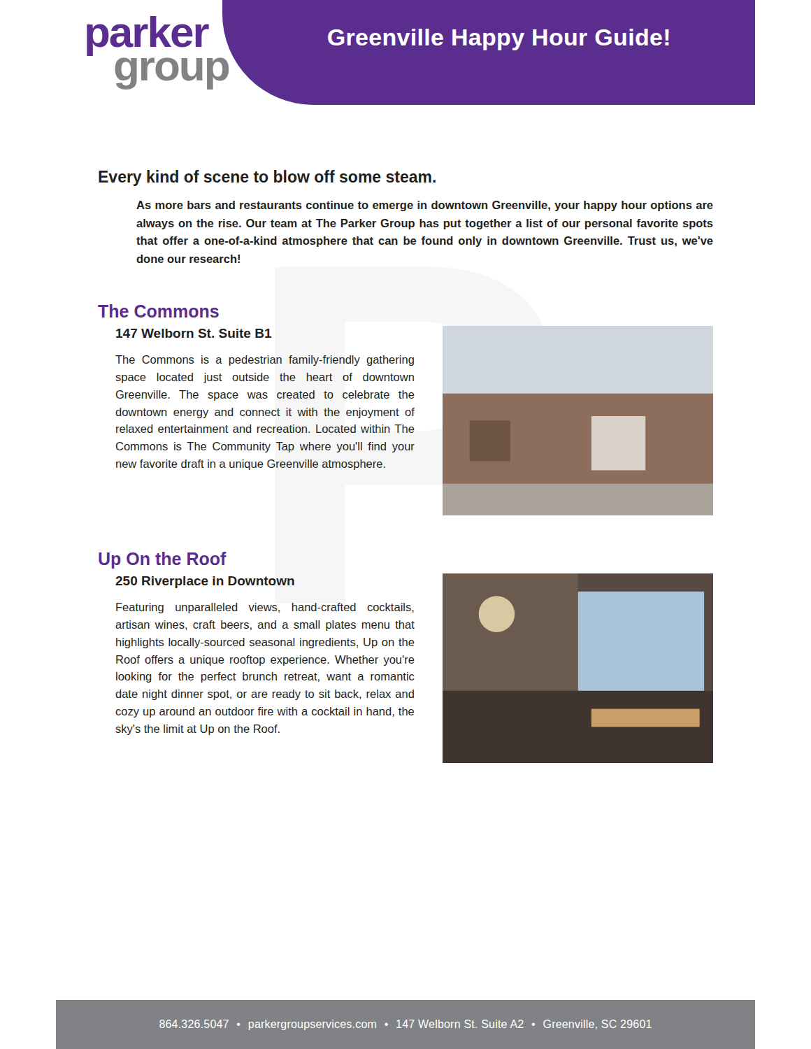P
parker group
Greenville Happy Hour Guide!
Every kind of scene to blow off some steam.
As more bars and restaurants continue to emerge in downtown Greenville, your happy hour options are always on the rise. Our team at The Parker Group has put together a list of our personal favorite spots that offer a one-of-a-kind atmosphere that can be found only in downtown Greenville. Trust us, we've done our research!
The Commons
147 Welborn St. Suite B1
The Commons is a pedestrian family-friendly gathering space located just outside the heart of downtown Greenville. The space was created to celebrate the downtown energy and connect it with the enjoyment of relaxed entertainment and recreation. Located within The Commons is The Community Tap where you'll find your new favorite draft in a unique Greenville atmosphere.
Up On the Roof
250 Riverplace in Downtown
Featuring unparalleled views, hand-crafted cocktails, artisan wines, craft beers, and a small plates menu that highlights locally-sourced seasonal ingredients, Up on the Roof offers a unique rooftop experience. Whether you're looking for the perfect brunch retreat, want a romantic date night dinner spot, or are ready to sit back, relax and cozy up around an outdoor fire with a cocktail in hand, the sky's the limit at Up on the Roof.
864.326.5047 • parkergroupservices.com • 147 Welborn St. Suite A2 • Greenville, SC 29601